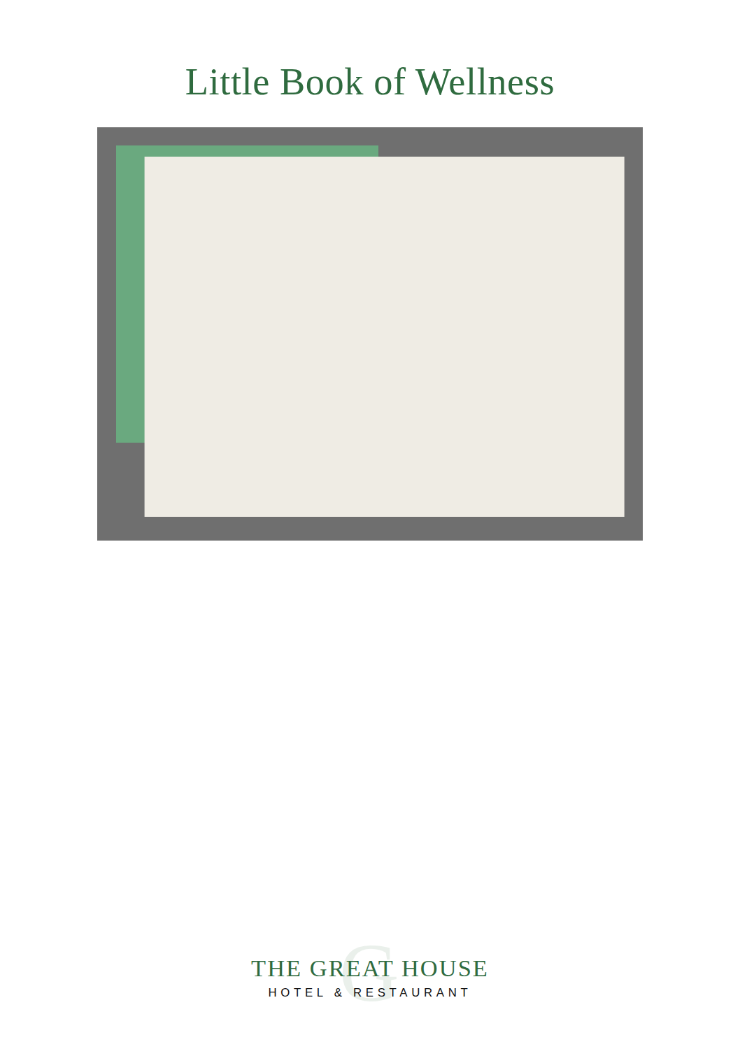Little Book of Wellness
Afternoon tea served on tiered china at The Great House.
G
The Great House
Hotel & Restaurant